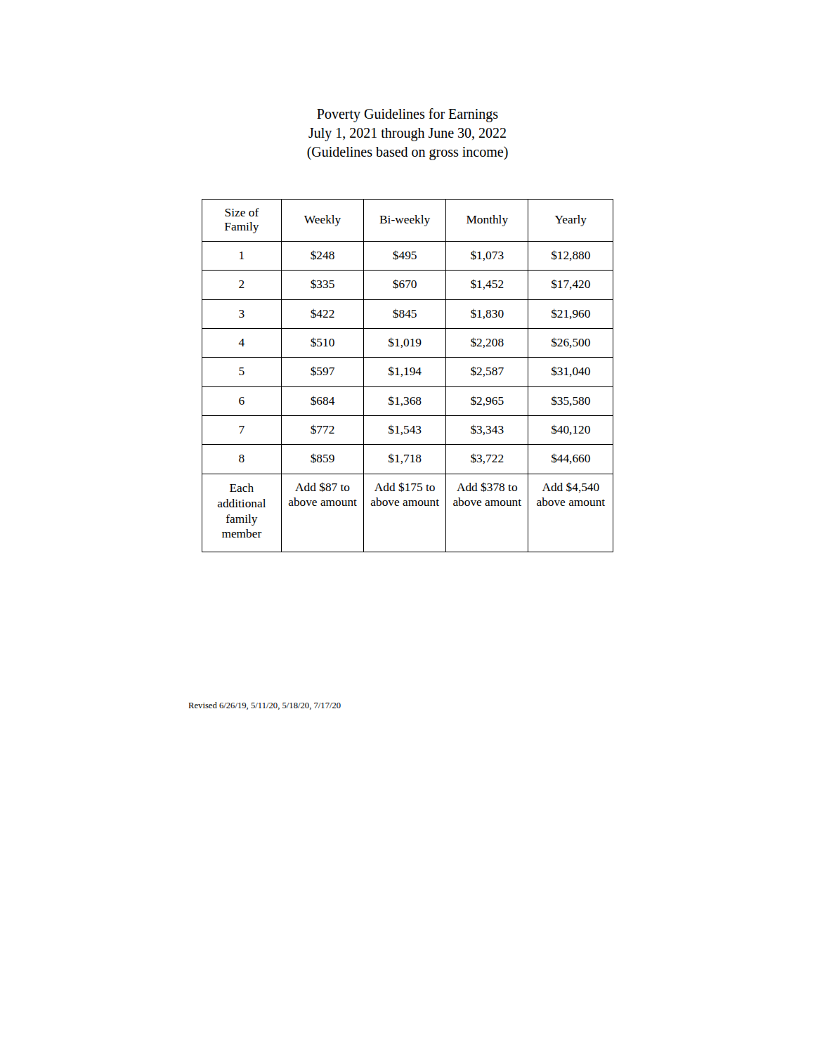Poverty Guidelines for Earnings
July 1, 2021 through June 30, 2022
(Guidelines based on gross income)
| Size of Family | Weekly | Bi-weekly | Monthly | Yearly |
| --- | --- | --- | --- | --- |
| 1 | $248 | $495 | $1,073 | $12,880 |
| 2 | $335 | $670 | $1,452 | $17,420 |
| 3 | $422 | $845 | $1,830 | $21,960 |
| 4 | $510 | $1,019 | $2,208 | $26,500 |
| 5 | $597 | $1,194 | $2,587 | $31,040 |
| 6 | $684 | $1,368 | $2,965 | $35,580 |
| 7 | $772 | $1,543 | $3,343 | $40,120 |
| 8 | $859 | $1,718 | $3,722 | $44,660 |
| Each additional family member | Add $87 to above amount | Add $175 to above amount | Add $378 to above amount | Add $4,540 above amount |
Revised 6/26/19, 5/11/20, 5/18/20, 7/17/20